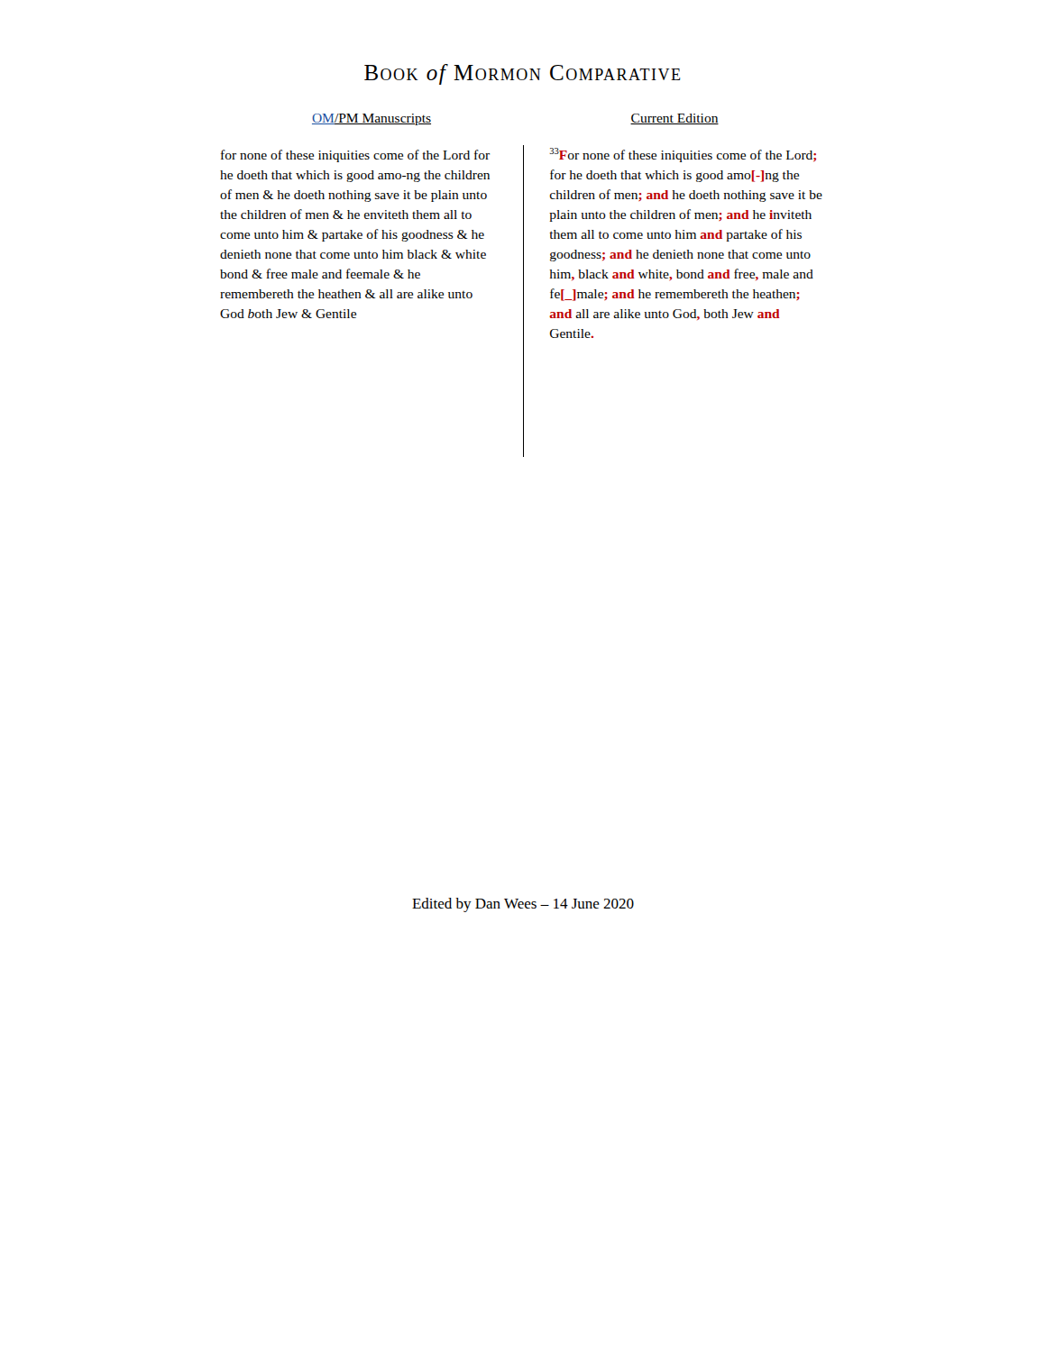Book of Mormon Comparative
OM/PM Manuscripts
Current Edition
for none of these iniquities come of the Lord for he doeth that which is good amo-ng the children of men & he doeth nothing save it be plain unto the children of men & he enviteth them all to come unto him & partake of his goodness & he denieth none that come unto him black & white bond & free male and feemale & he remembereth the heathen & all are alike unto God both Jew & Gentile
33For none of these iniquities come of the Lord; for he doeth that which is good amo[-] ng the children of men; and he doeth nothing save it be plain unto the children of men; and he inviteth them all to come unto him and partake of his goodness; and he denieth none that come unto him, black and white, bond and free, male and fe[_] male; and he remembereth the heathen; and all are alike unto God, both Jew and Gentile.
Edited by Dan Wees – 14 June 2020